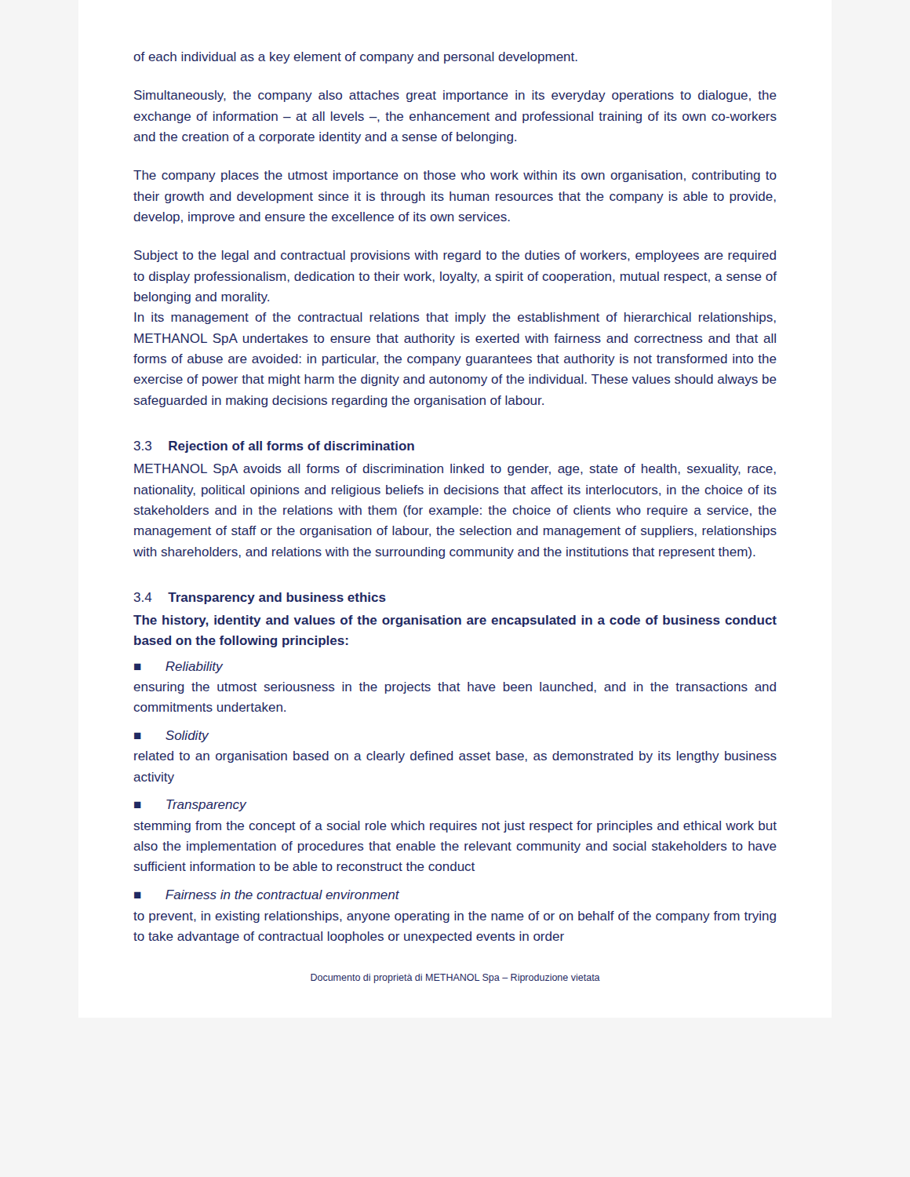of each individual as a key element of company and personal development.
Simultaneously, the company also attaches great importance in its everyday operations to dialogue, the exchange of information – at all levels –, the enhancement and professional training of its own co-workers and the creation of a corporate identity and a sense of belonging.
The company places the utmost importance on those who work within its own organisation, contributing to their growth and development since it is through its human resources that the company is able to provide, develop, improve and ensure the excellence of its own services.
Subject to the legal and contractual provisions with regard to the duties of workers, employees are required to display professionalism, dedication to their work, loyalty, a spirit of cooperation, mutual respect, a sense of belonging and morality.
In its management of the contractual relations that imply the establishment of hierarchical relationships, METHANOL SpA undertakes to ensure that authority is exerted with fairness and correctness and that all forms of abuse are avoided: in particular, the company guarantees that authority is not transformed into the exercise of power that might harm the dignity and autonomy of the individual. These values should always be safeguarded in making decisions regarding the organisation of labour.
3.3 Rejection of all forms of discrimination
METHANOL SpA avoids all forms of discrimination linked to gender, age, state of health, sexuality, race, nationality, political opinions and religious beliefs in decisions that affect its interlocutors, in the choice of its stakeholders and in the relations with them (for example: the choice of clients who require a service, the management of staff or the organisation of labour, the selection and management of suppliers, relationships with shareholders, and relations with the surrounding community and the institutions that represent them).
3.4 Transparency and business ethics
The history, identity and values of the organisation are encapsulated in a code of business conduct based on the following principles:
■Reliability
ensuring the utmost seriousness in the projects that have been launched, and in the transactions and commitments undertaken.
■Solidity
related to an organisation based on a clearly defined asset base, as demonstrated by its lengthy business activity
■Transparency
stemming from the concept of a social role which requires not just respect for principles and ethical work but also the implementation of procedures that enable the relevant community and social stakeholders to have sufficient information to be able to reconstruct the conduct
■Fairness in the contractual environment
to prevent, in existing relationships, anyone operating in the name of or on behalf of the company from trying to take advantage of contractual loopholes or unexpected events in order
Documento di proprietà di METHANOL Spa – Riproduzione vietata